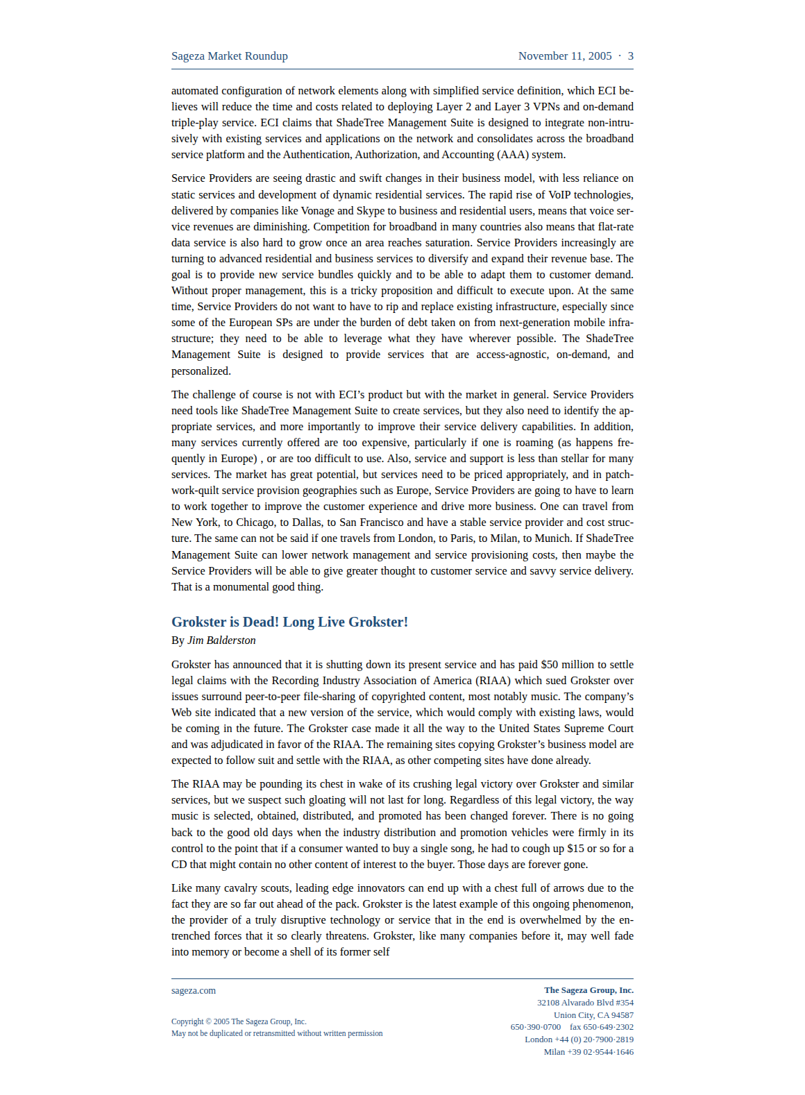Sageza Market Roundup
November 11, 2005 · 3
automated configuration of network elements along with simplified service definition, which ECI believes will reduce the time and costs related to deploying Layer 2 and Layer 3 VPNs and on-demand triple-play service. ECI claims that ShadeTree Management Suite is designed to integrate non-intrusively with existing services and applications on the network and consolidates across the broadband service platform and the Authentication, Authorization, and Accounting (AAA) system.
Service Providers are seeing drastic and swift changes in their business model, with less reliance on static services and development of dynamic residential services. The rapid rise of VoIP technologies, delivered by companies like Vonage and Skype to business and residential users, means that voice service revenues are diminishing. Competition for broadband in many countries also means that flat-rate data service is also hard to grow once an area reaches saturation. Service Providers increasingly are turning to advanced residential and business services to diversify and expand their revenue base. The goal is to provide new service bundles quickly and to be able to adapt them to customer demand. Without proper management, this is a tricky proposition and difficult to execute upon. At the same time, Service Providers do not want to have to rip and replace existing infrastructure, especially since some of the European SPs are under the burden of debt taken on from next-generation mobile infrastructure; they need to be able to leverage what they have wherever possible. The ShadeTree Management Suite is designed to provide services that are access-agnostic, on-demand, and personalized.
The challenge of course is not with ECI’s product but with the market in general. Service Providers need tools like ShadeTree Management Suite to create services, but they also need to identify the appropriate services, and more importantly to improve their service delivery capabilities. In addition, many services currently offered are too expensive, particularly if one is roaming (as happens frequently in Europe) , or are too difficult to use. Also, service and support is less than stellar for many services. The market has great potential, but services need to be priced appropriately, and in patchwork-quilt service provision geographies such as Europe, Service Providers are going to have to learn to work together to improve the customer experience and drive more business. One can travel from New York, to Chicago, to Dallas, to San Francisco and have a stable service provider and cost structure. The same can not be said if one travels from London, to Paris, to Milan, to Munich. If ShadeTree Management Suite can lower network management and service provisioning costs, then maybe the Service Providers will be able to give greater thought to customer service and savvy service delivery. That is a monumental good thing.
Grokster is Dead! Long Live Grokster!
By Jim Balderston
Grokster has announced that it is shutting down its present service and has paid $50 million to settle legal claims with the Recording Industry Association of America (RIAA) which sued Grokster over issues surround peer-to-peer file-sharing of copyrighted content, most notably music. The company’s Web site indicated that a new version of the service, which would comply with existing laws, would be coming in the future. The Grokster case made it all the way to the United States Supreme Court and was adjudicated in favor of the RIAA. The remaining sites copying Grokster’s business model are expected to follow suit and settle with the RIAA, as other competing sites have done already.
The RIAA may be pounding its chest in wake of its crushing legal victory over Grokster and similar services, but we suspect such gloating will not last for long. Regardless of this legal victory, the way music is selected, obtained, distributed, and promoted has been changed forever. There is no going back to the good old days when the industry distribution and promotion vehicles were firmly in its control to the point that if a consumer wanted to buy a single song, he had to cough up $15 or so for a CD that might contain no other content of interest to the buyer. Those days are forever gone.
Like many cavalry scouts, leading edge innovators can end up with a chest full of arrows due to the fact they are so far out ahead of the pack. Grokster is the latest example of this ongoing phenomenon, the provider of a truly disruptive technology or service that in the end is overwhelmed by the entrenched forces that it so clearly threatens. Grokster, like many companies before it, may well fade into memory or become a shell of its former self
sageza.com Copyright © 2005 The Sageza Group, Inc.
May not be duplicated or retransmitted without written permission
The Sageza Group, Inc.
32108 Alvarado Blvd #354
Union City, CA 94587
650·390·0700 fax 650·649·2302
London +44 (0) 20·7900·2819
Milan +39 02·9544·1646